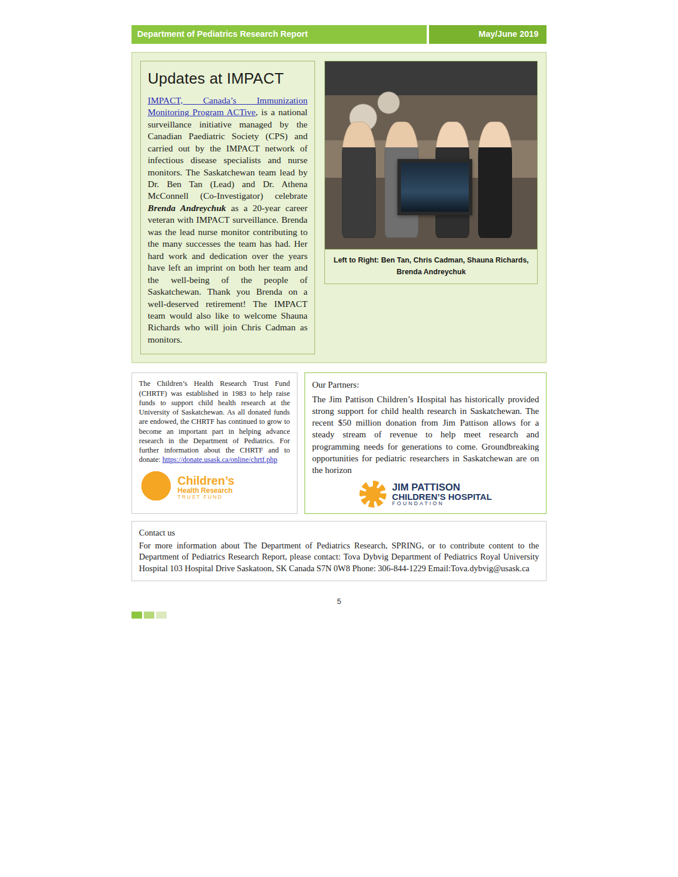Department of Pediatrics Research Report
May/June 2019
Updates at IMPACT
IMPACT, Canada’s Immunization Monitoring Program ACTive, is a national surveillance initiative managed by the Canadian Paediatric Society (CPS) and carried out by the IMPACT network of infectious disease specialists and nurse monitors. The Saskatchewan team lead by Dr. Ben Tan (Lead) and Dr. Athena McConnell (Co-Investigator) celebrate Brenda Andreychuk as a 20-year career veteran with IMPACT surveillance. Brenda was the lead nurse monitor contributing to the many successes the team has had. Her hard work and dedication over the years have left an imprint on both her team and the well-being of the people of Saskatchewan. Thank you Brenda on a well-deserved retirement! The IMPACT team would also like to welcome Shauna Richards who will join Chris Cadman as monitors.
Left to Right: Ben Tan, Chris Cadman, Shauna Richards,
Brenda Andreychuk
The Children’s Health Research Trust Fund (CHRTF) was established in 1983 to help raise funds to support child health research at the University of Saskatchewan. As all donated funds are endowed, the CHRTF has continued to grow to become an important part in helping advance research in the Department of Pediatrics. For further information about the CHRTF and to donate: https://donate.usask.ca/online/chrtf.php
Children’s
Health Research
TRUST FUND
Our Partners:
The Jim Pattison Children’s Hospital has historically provided strong support for child health research in Saskatchewan. The recent $50 million donation from Jim Pattison allows for a steady stream of revenue to help meet research and programming needs for generations to come. Groundbreaking opportunities for pediatric researchers in Saskatchewan are on the horizon
JIM PATTISON
CHILDREN’S HOSPITAL
FOUNDATION
Contact us
For more information about The Department of Pediatrics Research, SPRING, or to contribute content to the Department of Pediatrics Research Report, please contact: Tova Dybvig Department of Pediatrics Royal University Hospital 103 Hospital Drive Saskatoon, SK Canada S7N 0W8 Phone: 306-844-1229 Email:Tova.dybvig@usask.ca
5